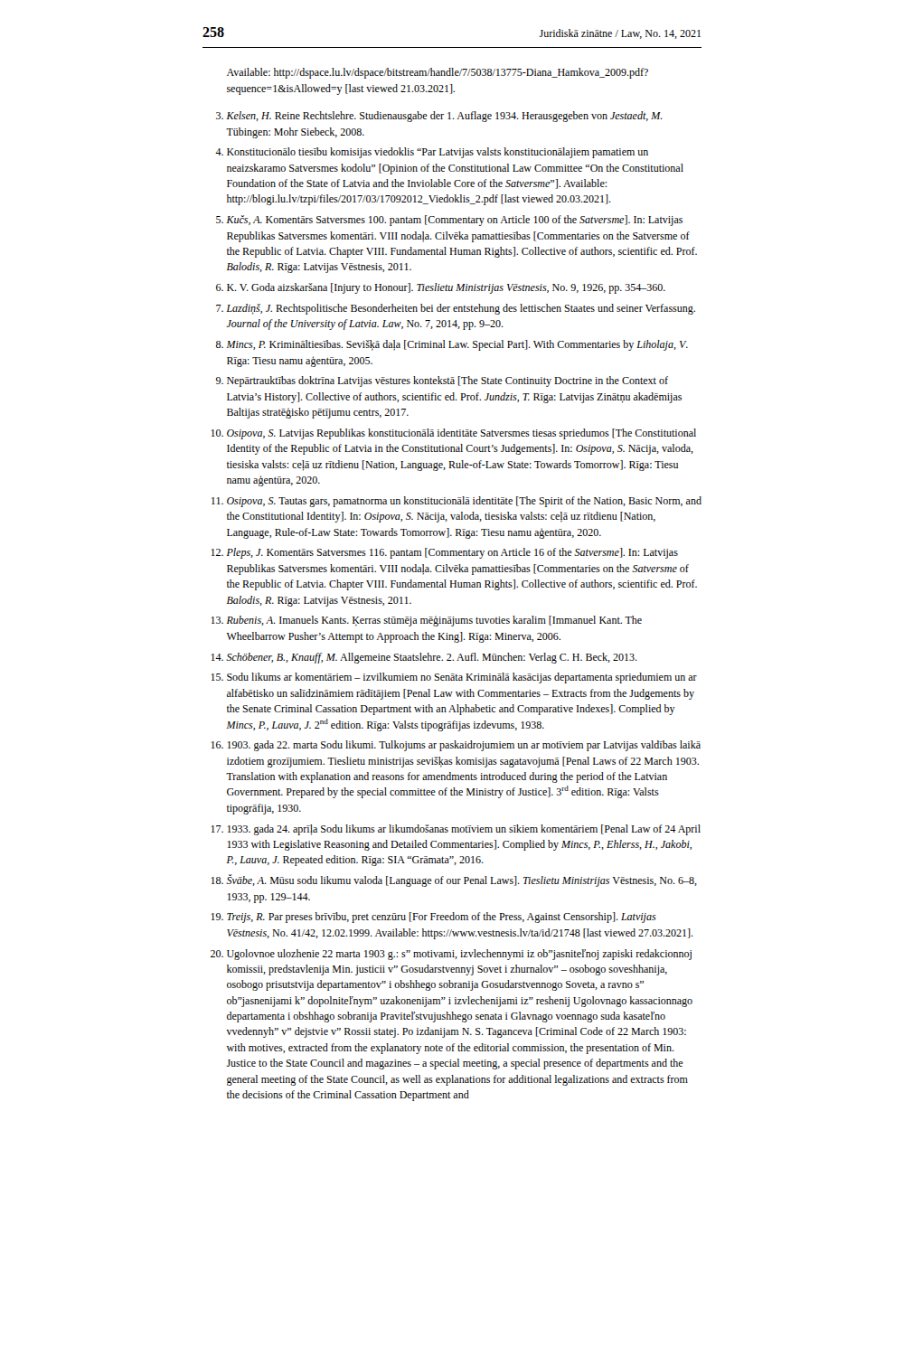258 Juridiskā zinātne / Law, No. 14, 2021
Available: http://dspace.lu.lv/dspace/bitstream/handle/7/5038/13775-Diana_Hamkova_2009.pdf?sequence=1&isAllowed=y [last viewed 21.03.2021].
Kelsen, H. Reine Rechtslehre. Studienausgabe der 1. Auflage 1934. Herausgegeben von Jestaedt, M. Tübingen: Mohr Siebeck, 2008.
Konstitucionālo tiesību komisijas viedoklis “Par Latvijas valsts konstitucionālajiem pamatiem un neaizskaramo Satversmes kodolu” [Opinion of the Constitutional Law Committee “On the Constitutional Foundation of the State of Latvia and the Inviolable Core of the Satversme”]. Available: http://blogi.lu.lv/tzpi/files/2017/03/17092012_Viedoklis_2.pdf [last viewed 20.03.2021].
Kučs, A. Komentārs Satversmes 100. pantam [Commentary on Article 100 of the Satversme]. In: Latvijas Republikas Satversmes komentāri. VIII nodaļa. Cilvēka pamattiesības [Commentaries on the Satversme of the Republic of Latvia. Chapter VIII. Fundamental Human Rights]. Collective of authors, scientific ed. Prof. Balodis, R. Rīga: Latvijas Vēstnesis, 2011.
K. V. Goda aizskaršana [Injury to Honour]. Tieslietu Ministrijas Vēstnesis, No. 9, 1926, pp. 354–360.
Lazdiņš, J. Rechtspolitische Besonderheiten bei der entstehung des lettischen Staates und seiner Verfassung. Journal of the University of Latvia. Law, No. 7, 2014, pp. 9–20.
Mincs, P. Krimināltiesības. Sevišķā daļa [Criminal Law. Special Part]. With Commentaries by Liholaja, V. Rīga: Tiesu namu aģentūra, 2005.
Nepārtrauktības doktrīna Latvijas vēstures kontekstā [The State Continuity Doctrine in the Context of Latvia’s History]. Collective of authors, scientific ed. Prof. Jundzis, T. Rīga: Latvijas Zinātņu akadēmijas Baltijas stratēģisko pētījumu centrs, 2017.
Osipova, S. Latvijas Republikas konstitucionālā identitāte Satversmes tiesas spriedumos [The Constitutional Identity of the Republic of Latvia in the Constitutional Court’s Judgements]. In: Osipova, S. Nācija, valoda, tiesiska valsts: ceļā uz rītdienu [Nation, Language, Rule-of-Law State: Towards Tomorrow]. Rīga: Tiesu namu aģentūra, 2020.
Osipova, S. Tautas gars, pamatnorma un konstitucionālā identitāte [The Spirit of the Nation, Basic Norm, and the Constitutional Identity]. In: Osipova, S. Nācija, valoda, tiesiska valsts: ceļā uz rītdienu [Nation, Language, Rule-of-Law State: Towards Tomorrow]. Rīga: Tiesu namu aģentūra, 2020.
Pleps, J. Komentārs Satversmes 116. pantam [Commentary on Article 16 of the Satversme]. In: Latvijas Republikas Satversmes komentāri. VIII nodaļa. Cilvēka pamattiesības [Commentaries on the Satversme of the Republic of Latvia. Chapter VIII. Fundamental Human Rights]. Collective of authors, scientific ed. Prof. Balodis, R. Rīga: Latvijas Vēstnesis, 2011.
Rubenis, A. Imanuels Kants. Ķerras stūmēja mēģinājums tuvoties karalim [Immanuel Kant. The Wheelbarrow Pusher’s Attempt to Approach the King]. Rīga: Minerva, 2006.
Schöbener, B., Knauff, M. Allgemeine Staatslehre. 2. Aufl. München: Verlag C. H. Beck, 2013.
Sodu likums ar komentāriem – izvilkumiem no Senāta Kriminālā kasācijas departamenta spriedumiem un ar alfabētisko un salīdzināmiem rādītājiem [Penal Law with Commentaries – Extracts from the Judgements by the Senate Criminal Cassation Department with an Alphabetic and Comparative Indexes]. Complied by Mincs, P., Lauva, J. 2nd edition. Rīga: Valsts tipogrāfijas izdevums, 1938.
1903. gada 22. marta Sodu likumi. Tulkojums ar paskaidrojumiem un ar motīviem par Latvijas valdības laikā izdotiem grozījumiem. Tieslietu ministrijas sevišķas komisijas sagatavojumā [Penal Laws of 22 March 1903. Translation with explanation and reasons for amendments introduced during the period of the Latvian Government. Prepared by the special committee of the Ministry of Justice]. 3rd edition. Rīga: Valsts tipogrāfija, 1930.
1933. gada 24. aprīļa Sodu likums ar likumdošanas motīviem un sīkiem komentāriem [Penal Law of 24 April 1933 with Legislative Reasoning and Detailed Commentaries]. Complied by Mincs, P., Ehlerss, H., Jakobi, P., Lauva, J. Repeated edition. Rīga: SIA “Grāmata”, 2016.
Švābe, A. Mūsu sodu likumu valoda [Language of our Penal Laws]. Tieslietu Ministrijas Vēstnesis, No. 6–8, 1933, pp. 129–144.
Treijs, R. Par preses brīvību, pret cenzūru [For Freedom of the Press, Against Censorship]. Latvijas Vēstnesis, No. 41/42, 12.02.1999. Available: https://www.vestnesis.lv/ta/id/21748 [last viewed 27.03.2021].
Ugolovnoe ulozhenie 22 marta 1903 g.: s” motivami, izvlechennymi iz ob”jasniteľnoj zapiski redakcionnoj komissii, predstavlenija Min. justicii v” Gosudarstvennyj Sovet i zhurnalov” – osobogo soveshhanija, osobogo prisutstvija departamentov” i obshhego sobranija Gosudarstvennogo Soveta, a ravno s” ob”jasnenijami k” dopolniteľnym” uzakonenijam” i izvlechenijami iz” reshenij Ugolovnago kassacionnago departamenta i obshhago sobranija Praviteľstvujushhego senata i Glavnago voennago suda kasateľno vvedennyh” v” dejstvie v” Rossii statej. Po izdanijam N. S. Taganceva [Criminal Code of 22 March 1903: with motives, extracted from the explanatory note of the editorial commission, the presentation of Min. Justice to the State Council and magazines – a special meeting, a special presence of departments and the general meeting of the State Council, as well as explanations for additional legalizations and extracts from the decisions of the Criminal Cassation Department and